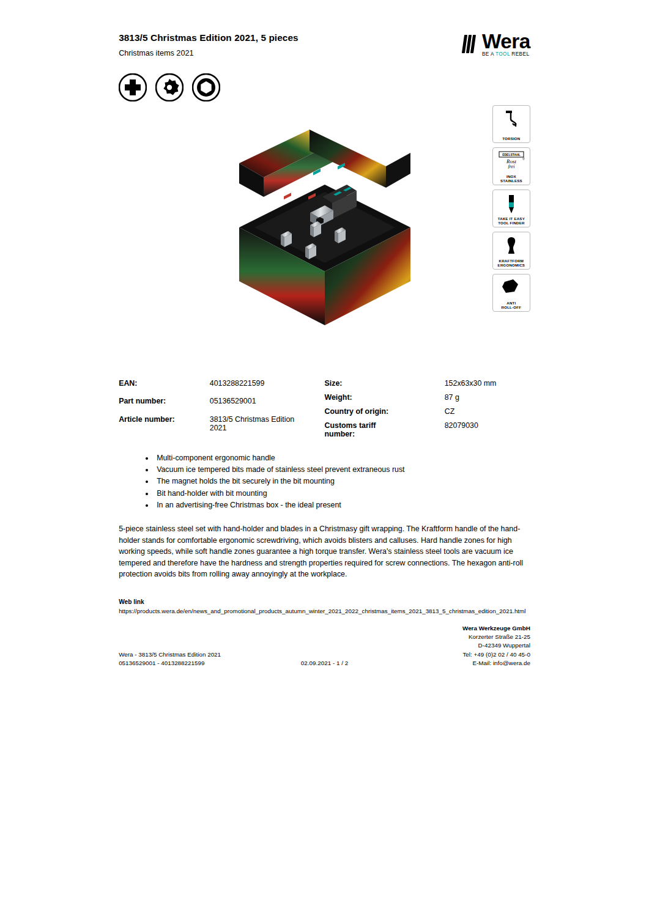3813/5 Christmas Edition 2021, 5 pieces
Christmas items 2021
Wera
BE A TOOL REBEL
TORSION
EDELSTAHL Rost frei ®
INOX
STAINLESS
TAKE IT EASY
TOOL FINDER
KRAFTFORM
ERGONOMICS
ANTI
ROLL-OFF
| EAN: | 4013288221599 |
| Part number: | 05136529001 |
| Article number: | 3813/5 Christmas Edition 2021 |
| Size: | 152x63x30 mm |
| Weight: | 87 g |
| Country of origin: | CZ |
| Customs tariff number: | 82079030 |
Multi-component ergonomic handle
Vacuum ice tempered bits made of stainless steel prevent extraneous rust
The magnet holds the bit securely in the bit mounting
Bit hand-holder with bit mounting
In an advertising-free Christmas box - the ideal present
5-piece stainless steel set with hand-holder and blades in a Christmasy gift wrapping. The Kraftform handle of the hand-holder stands for comfortable ergonomic screwdriving, which avoids blisters and calluses. Hard handle zones for high working speeds, while soft handle zones guarantee a high torque transfer. Wera's stainless steel tools are vacuum ice tempered and therefore have the hardness and strength properties required for screw connections. The hexagon anti-roll protection avoids bits from rolling away annoyingly at the workplace.
Web link
https://products.wera.de/en/news_and_promotional_products_autumn_winter_2021_2022_christmas_items_2021_3813_5_christmas_edition_2021.html
Wera - 3813/5 Christmas Edition 2021
05136529001 - 4013288221599
Wera Werkzeuge GmbH
Korzerter Straße 21-25
D-42349 Wuppertal
Tel: +49 (0)2 02 / 40 45-0
E-Mail: info@wera.de
02.09.2021 - 1 / 2